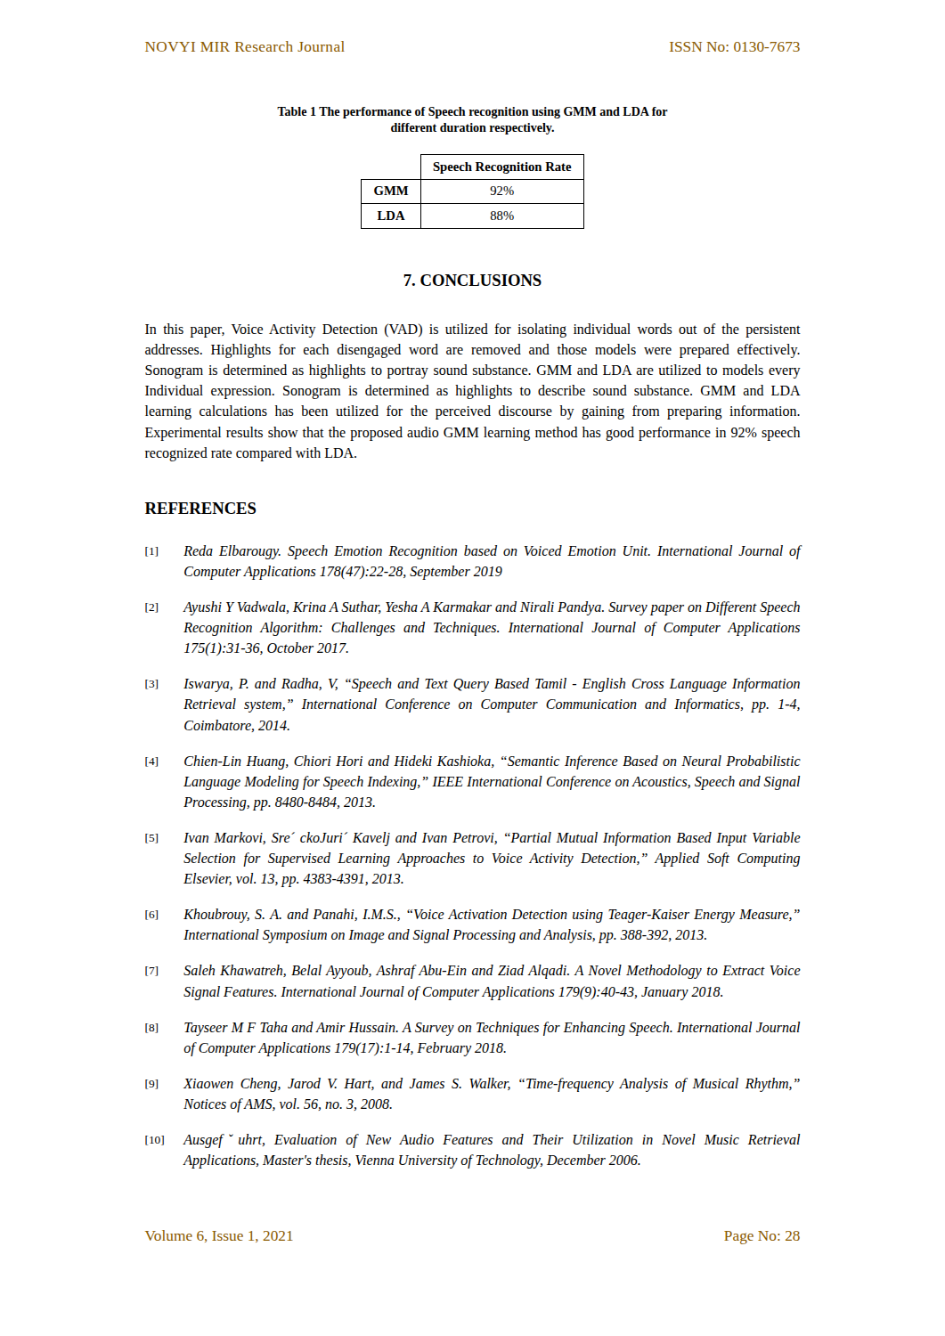NOVYI MIR Research Journal ISSN No: 0130-7673
Table 1 The performance of Speech recognition using GMM and LDA for different duration respectively.
| | Speech Recognition Rate |
| --- | --- |
| GMM | 92% |
| LDA | 88% |
7. CONCLUSIONS
In this paper, Voice Activity Detection (VAD) is utilized for isolating individual words out of the persistent addresses. Highlights for each disengaged word are removed and those models were prepared effectively. Sonogram is determined as highlights to portray sound substance. GMM and LDA are utilized to models every Individual expression. Sonogram is determined as highlights to describe sound substance. GMM and LDA learning calculations has been utilized for the perceived discourse by gaining from preparing information. Experimental results show that the proposed audio GMM learning method has good performance in 92% speech recognized rate compared with LDA.
REFERENCES
[1] Reda Elbarougy. Speech Emotion Recognition based on Voiced Emotion Unit. International Journal of Computer Applications 178(47):22-28, September 2019
[2] Ayushi Y Vadwala, Krina A Suthar, Yesha A Karmakar and Nirali Pandya. Survey paper on Different Speech Recognition Algorithm: Challenges and Techniques. International Journal of Computer Applications 175(1):31-36, October 2017.
[3] Iswarya, P. and Radha, V, “Speech and Text Query Based Tamil - English Cross Language Information Retrieval system,” International Conference on Computer Communication and Informatics, pp. 1-4, Coimbatore, 2014.
[4] Chien-Lin Huang, Chiori Hori and Hideki Kashioka, “Semantic Inference Based on Neural Probabilistic Language Modeling for Speech Indexing,” IEEE International Conference on Acoustics, Speech and Signal Processing, pp. 8480-8484, 2013.
[5] Ivan Markovi, Sre´ ckoJuri´ Kavelj and Ivan Petrovi, “Partial Mutual Information Based Input Variable Selection for Supervised Learning Approaches to Voice Activity Detection,” Applied Soft Computing Elsevier, vol. 13, pp. 4383-4391, 2013.
[6] Khoubrouy, S. A. and Panahi, I.M.S., “Voice Activation Detection using Teager-Kaiser Energy Measure,” International Symposium on Image and Signal Processing and Analysis, pp. 388-392, 2013.
[7] Saleh Khawatreh, Belal Ayyoub, Ashraf Abu-Ein and Ziad Alqadi. A Novel Methodology to Extract Voice Signal Features. International Journal of Computer Applications 179(9):40-43, January 2018.
[8] Tayseer M F Taha and Amir Hussain. A Survey on Techniques for Enhancing Speech. International Journal of Computer Applications 179(17):1-14, February 2018.
[9] Xiaowen Cheng, Jarod V. Hart, and James S. Walker, “Time-frequency Analysis of Musical Rhythm,” Notices of AMS, vol. 56, no. 3, 2008.
[10] Ausgefˇuhrt, Evaluation of New Audio Features and Their Utilization in Novel Music Retrieval Applications, Master's thesis, Vienna University of Technology, December 2006.
Volume 6, Issue 1, 2021 Page No: 28